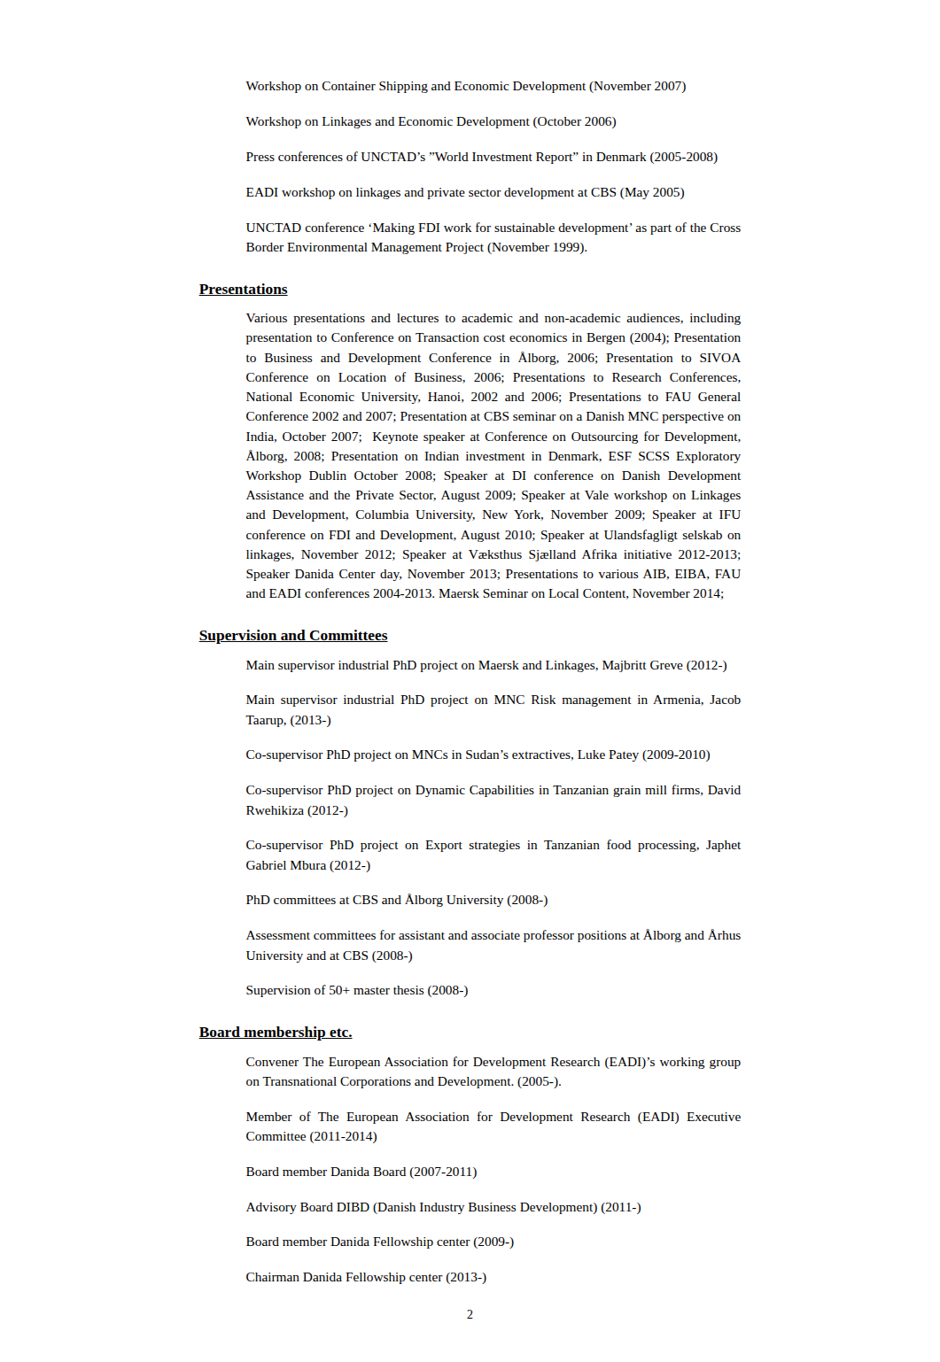Workshop on Container Shipping and Economic Development (November 2007)
Workshop on Linkages and Economic Development (October 2006)
Press conferences of UNCTAD’s ”World Investment Report” in Denmark (2005-2008)
EADI workshop on linkages and private sector development at CBS (May 2005)
UNCTAD conference ‘Making FDI work for sustainable development’ as part of the Cross Border Environmental Management Project (November 1999).
Presentations
Various presentations and lectures to academic and non-academic audiences, including presentation to Conference on Transaction cost economics in Bergen (2004); Presentation to Business and Development Conference in Ålborg, 2006; Presentation to SIVOA Conference on Location of Business, 2006; Presentations to Research Conferences, National Economic University, Hanoi, 2002 and 2006; Presentations to FAU General Conference 2002 and 2007; Presentation at CBS seminar on a Danish MNC perspective on India, October 2007; Keynote speaker at Conference on Outsourcing for Development, Ålborg, 2008; Presentation on Indian investment in Denmark, ESF SCSS Exploratory Workshop Dublin October 2008; Speaker at DI conference on Danish Development Assistance and the Private Sector, August 2009; Speaker at Vale workshop on Linkages and Development, Columbia University, New York, November 2009; Speaker at IFU conference on FDI and Development, August 2010; Speaker at Ulandsfagligt selskab on linkages, November 2012; Speaker at Væksthus Sjælland Afrika initiative 2012-2013; Speaker Danida Center day, November 2013; Presentations to various AIB, EIBA, FAU and EADI conferences 2004-2013. Maersk Seminar on Local Content, November 2014;
Supervision and Committees
Main supervisor industrial PhD project on Maersk and Linkages, Majbritt Greve (2012-)
Main supervisor industrial PhD project on MNC Risk management in Armenia, Jacob Taarup, (2013-)
Co-supervisor PhD project on MNCs in Sudan’s extractives, Luke Patey (2009-2010)
Co-supervisor PhD project on Dynamic Capabilities in Tanzanian grain mill firms, David Rwehikiza (2012-)
Co-supervisor PhD project on Export strategies in Tanzanian food processing, Japhet Gabriel Mbura (2012-)
PhD committees at CBS and Ålborg University (2008-)
Assessment committees for assistant and associate professor positions at Ålborg and Århus University and at CBS (2008-)
Supervision of 50+ master thesis (2008-)
Board membership etc.
Convener The European Association for Development Research (EADI)’s working group on Transnational Corporations and Development. (2005-).
Member of The European Association for Development Research (EADI) Executive Committee (2011-2014)
Board member Danida Board (2007-2011)
Advisory Board DIBD (Danish Industry Business Development) (2011-)
Board member Danida Fellowship center (2009-)
Chairman Danida Fellowship center (2013-)
2